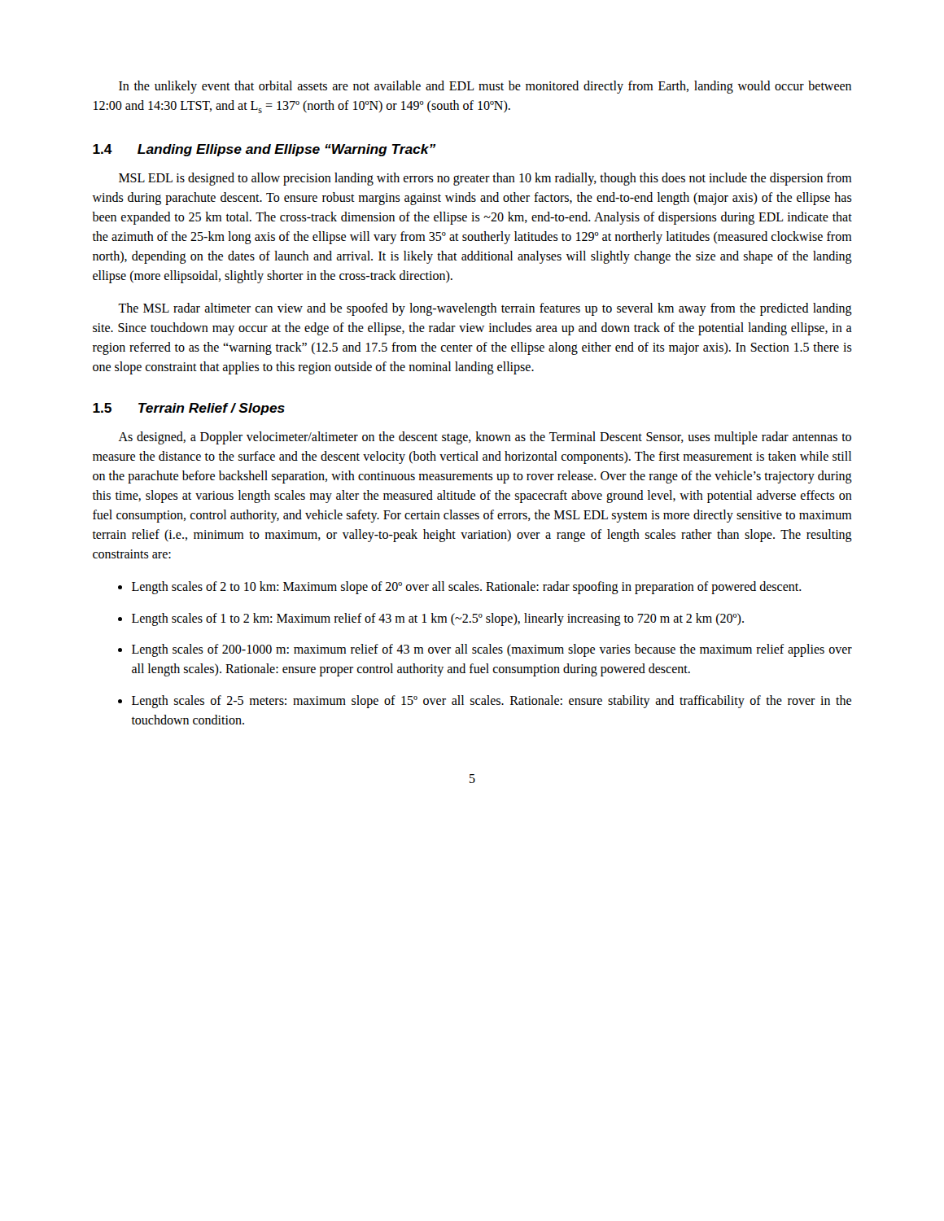In the unlikely event that orbital assets are not available and EDL must be monitored directly from Earth, landing would occur between 12:00 and 14:30 LTST, and at Ls = 137º (north of 10ºN) or 149º (south of 10ºN).
1.4 Landing Ellipse and Ellipse “Warning Track”
MSL EDL is designed to allow precision landing with errors no greater than 10 km radially, though this does not include the dispersion from winds during parachute descent. To ensure robust margins against winds and other factors, the end-to-end length (major axis) of the ellipse has been expanded to 25 km total. The cross-track dimension of the ellipse is ~20 km, end-to-end. Analysis of dispersions during EDL indicate that the azimuth of the 25-km long axis of the ellipse will vary from 35º at southerly latitudes to 129º at northerly latitudes (measured clockwise from north), depending on the dates of launch and arrival. It is likely that additional analyses will slightly change the size and shape of the landing ellipse (more ellipsoidal, slightly shorter in the cross-track direction).
The MSL radar altimeter can view and be spoofed by long-wavelength terrain features up to several km away from the predicted landing site. Since touchdown may occur at the edge of the ellipse, the radar view includes area up and down track of the potential landing ellipse, in a region referred to as the “warning track” (12.5 and 17.5 from the center of the ellipse along either end of its major axis). In Section 1.5 there is one slope constraint that applies to this region outside of the nominal landing ellipse.
1.5 Terrain Relief / Slopes
As designed, a Doppler velocimeter/altimeter on the descent stage, known as the Terminal Descent Sensor, uses multiple radar antennas to measure the distance to the surface and the descent velocity (both vertical and horizontal components). The first measurement is taken while still on the parachute before backshell separation, with continuous measurements up to rover release. Over the range of the vehicle’s trajectory during this time, slopes at various length scales may alter the measured altitude of the spacecraft above ground level, with potential adverse effects on fuel consumption, control authority, and vehicle safety. For certain classes of errors, the MSL EDL system is more directly sensitive to maximum terrain relief (i.e., minimum to maximum, or valley-to-peak height variation) over a range of length scales rather than slope. The resulting constraints are:
Length scales of 2 to 10 km: Maximum slope of 20º over all scales. Rationale: radar spoofing in preparation of powered descent.
Length scales of 1 to 2 km: Maximum relief of 43 m at 1 km (~2.5º slope), linearly increasing to 720 m at 2 km (20º).
Length scales of 200-1000 m: maximum relief of 43 m over all scales (maximum slope varies because the maximum relief applies over all length scales). Rationale: ensure proper control authority and fuel consumption during powered descent.
Length scales of 2-5 meters: maximum slope of 15º over all scales. Rationale: ensure stability and trafficability of the rover in the touchdown condition.
5